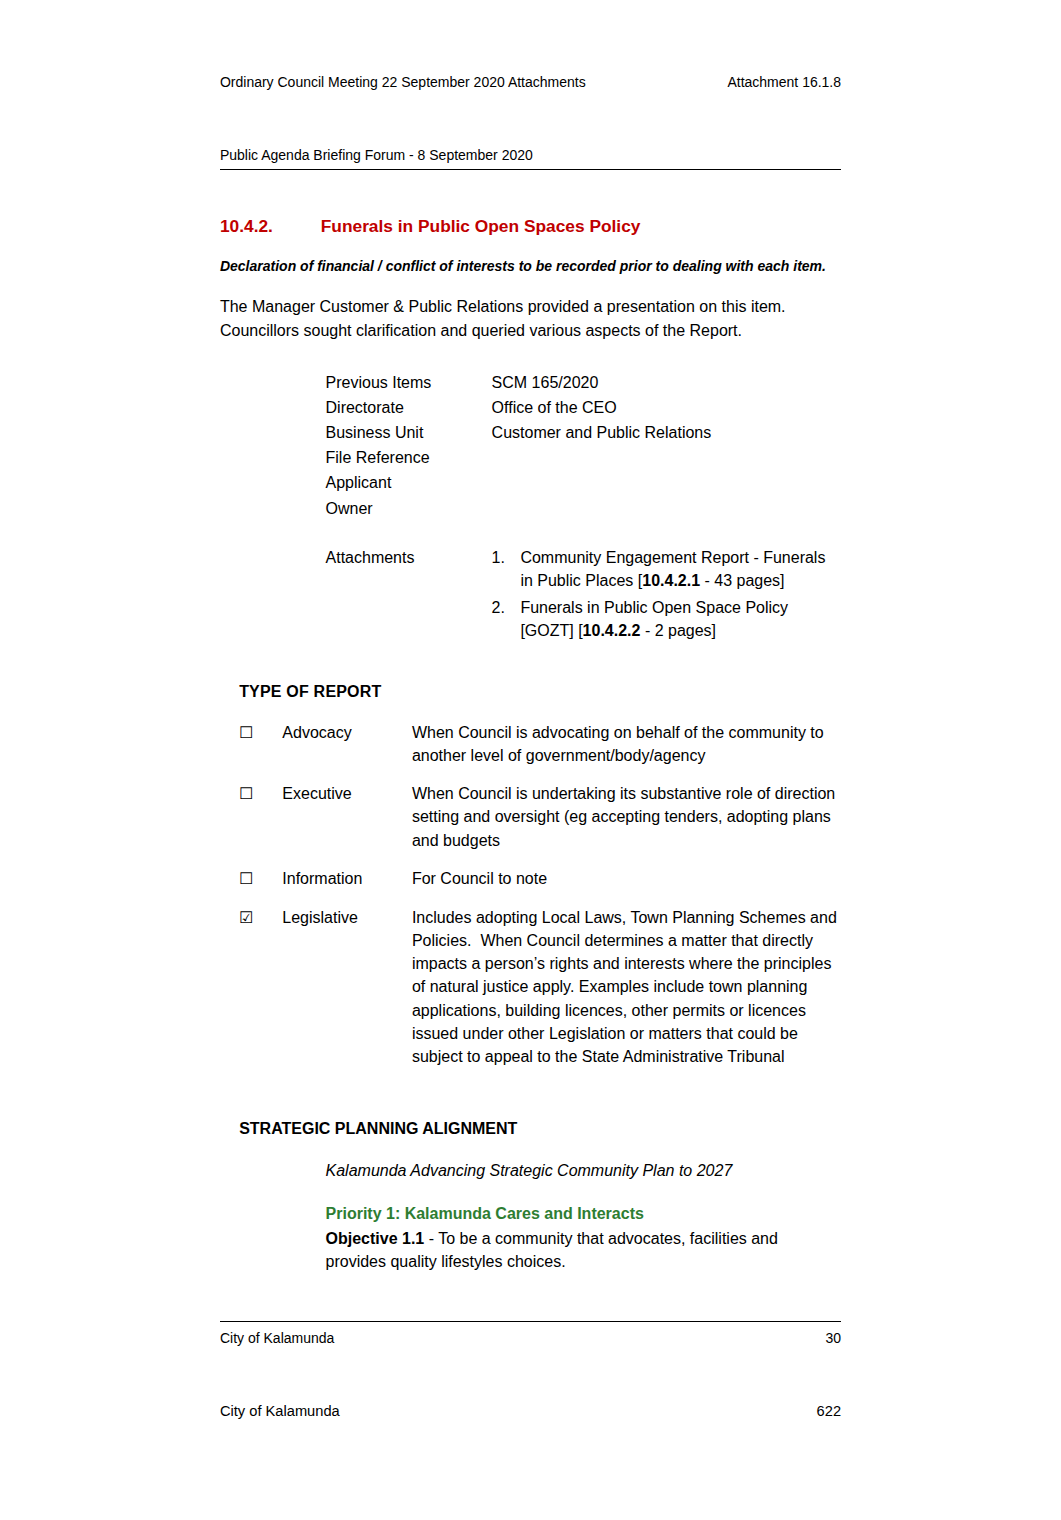Ordinary Council Meeting 22 September 2020 Attachments
Attachment 16.1.8
Public Agenda Briefing Forum - 8 September 2020
10.4.2. Funerals in Public Open Spaces Policy
Declaration of financial / conflict of interests to be recorded prior to dealing with each item.
The Manager Customer & Public Relations provided a presentation on this item.
Councillors sought clarification and queried various aspects of the Report.
| Previous Items | SCM 165/2020 |
| Directorate | Office of the CEO |
| Business Unit | Customer and Public Relations |
| File Reference | |
| Applicant | |
| Owner | |
| Attachments | 1. | Community Engagement Report - Funerals in Public Places [ 10.4.2.1 - 43 pages] |
| | 2. | Funerals in Public Open Space Policy [GOZT] [ 10.4.2.2 - 2 pages] |
TYPE OF REPORT
| ☐ | Advocacy | When Council is advocating on behalf of the community to another level of government/body/agency |
| ☐ | Executive | When Council is undertaking its substantive role of direction setting and oversight (eg accepting tenders, adopting plans and budgets |
| ☐ | Information | For Council to note |
| ☑ | Legislative | Includes adopting Local Laws, Town Planning Schemes and Policies. When Council determines a matter that directly impacts a person’s rights and interests where the principles of natural justice apply. Examples include town planning applications, building licences, other permits or licences issued under other Legislation or matters that could be subject to appeal to the State Administrative Tribunal |
STRATEGIC PLANNING ALIGNMENT
Kalamunda Advancing Strategic Community Plan to 2027
Priority 1: Kalamunda Cares and Interacts
Objective 1.1 - To be a community that advocates, facilities and provides quality lifestyles choices.
City of Kalamunda
30
City of Kalamunda
622